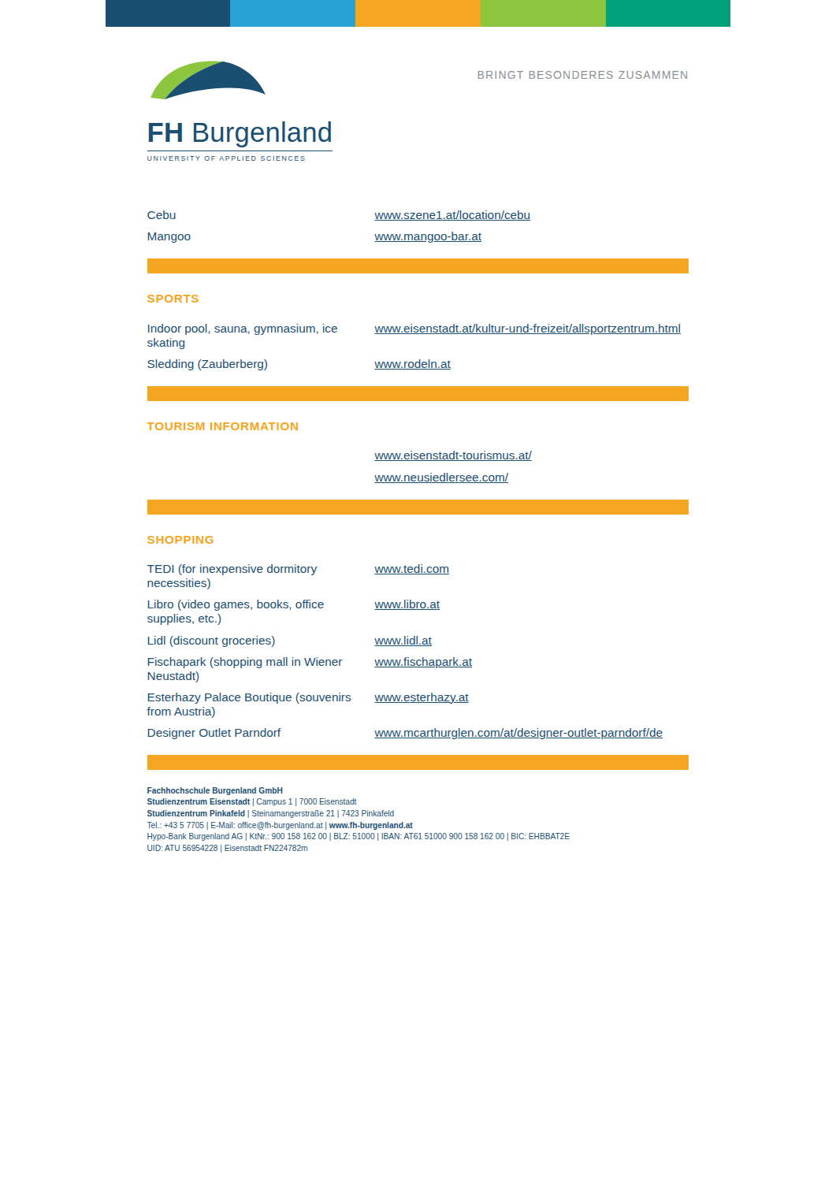FH Burgenland
UNIVERSITY OF APPLIED SCIENCES
BRINGT BESONDERES ZUSAMMEN
| Cebu | www.szene1.at/location/cebu |
| Mangoo | www.mangoo-bar.at |
Sports
| Indoor pool, sauna, gymnasium, ice skating | www.eisenstadt.at/kultur-und-freizeit/allsportzentrum.html |
| Sledding (Zauberberg) | www.rodeln.at |
Tourism Information
| | www.eisenstadt-tourismus.at/ |
| | www.neusiedlersee.com/ |
Shopping
| TEDI (for inexpensive dormitory necessities) | www.tedi.com |
| Libro (video games, books, office supplies, etc.) | www.libro.at |
| Lidl (discount groceries) | www.lidl.at |
| Fischapark (shopping mall in Wiener Neustadt) | www.fischapark.at |
| Esterhazy Palace Boutique (souvenirs from Austria) | www.esterhazy.at |
| Designer Outlet Parndorf | www.mcarthurglen.com/at/designer-outlet-parndorf/de |
Fachhochschule Burgenland GmbH
Studienzentrum Eisenstadt | Campus 1 | 7000 Eisenstadt
Studienzentrum Pinkafeld | Steinamangerstraße 21 | 7423 Pinkafeld
Tel.: +43 5 7705 | E-Mail: office@fh-burgenland.at | www.fh-burgenland.at
Hypo-Bank Burgenland AG | KtNr.: 900 158 162 00 | BLZ: 51000 | IBAN: AT61 51000 900 158 162 00 | BIC: EHBBAT2E
UID: ATU 56954228 | Eisenstadt FN224782m